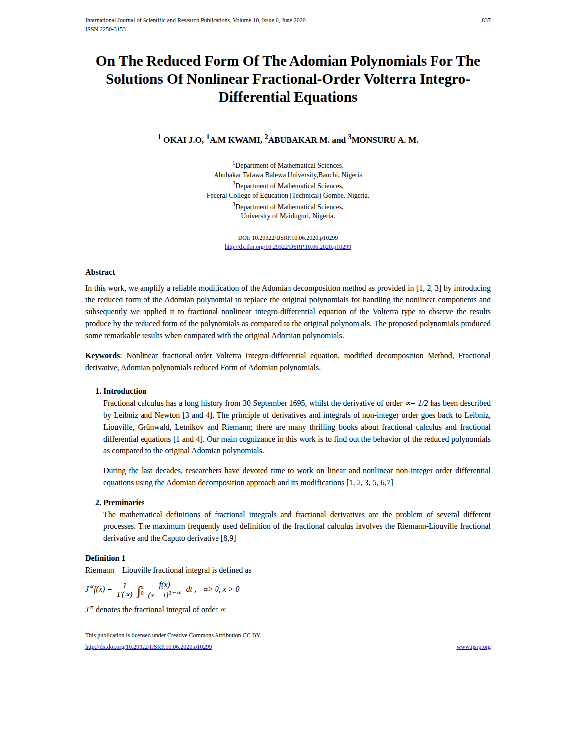International Journal of Scientific and Research Publications, Volume 10, Issue 6, June 2020
ISSN 2250-3153
837
On The Reduced Form Of The Adomian Polynomials For The Solutions Of Nonlinear Fractional-Order Volterra Integro-Differential Equations
1 OKAI J.O, 1A.M KWAMI, 2ABUBAKAR M. and 3MONSURU A. M.
1Department of Mathematical Sciences,
Abubakar Tafawa Balewa University,Bauchi, Nigeria
2Department of Mathematical Sciences,
Federal College of Education (Technical) Gombe, Nigeria.
3Department of Mathematical Sciences,
University of Maiduguri, Nigeria.
DOI: 10.29322/IJSRP.10.06.2020.p10299
http://dx.doi.org/10.29322/IJSRP.10.06.2020.p10299
Abstract
In this work, we amplify a reliable modification of the Adomian decomposition method as provided in [1, 2, 3] by introducing the reduced form of the Adomian polynomial to replace the original polynomials for handling the nonlinear components and subsequently we applied it to fractional nonlinear integro-differential equation of the Volterra type to observe the results produce by the reduced form of the polynomials as compared to the original polynomials. The proposed polynomials produced some remarkable results when compared with the original Adomian polynomials.
Keywords: Nonlinear fractional-order Volterra Integro-differential equation, modified decomposition Method, Fractional derivative, Adomian polynomials reduced Form of Adomian polynomials.
Introduction
Fractional calculus has a long history from 30 September 1695, whilst the derivative of order ∝= 1/2 has been described by Leibniz and Newton [3 and 4]. The principle of derivatives and integrals of non-integer order goes back to Leibniz, Liouville, Grünwald, Letnikov and Riemann; there are many thrilling books about fractional calculus and fractional differential equations [1 and 4]. Our main cognizance in this work is to find out the behavior of the reduced polynomials as compared to the original Adomian polynomials.
During the last decades, researchers have devoted time to work on linear and nonlinear non-integer order differential equations using the Adomian decomposition approach and its modifications [1, 2, 3, 5, 6,7]
Preminaries
The mathematical definitions of fractional integrals and fractional derivatives are the problem of several different processes. The maximum frequently used definition of the fractional calculus involves the Riemann-Liouville fractional derivative and the Caputo derivative [8,9]
Definition 1
Riemann – Liouville fractional integral is defined as
J∝f(x) = 1 Γ(∝) ∫x 0 f(x)(x − t)1−∝ dt , ∝> 0, x > 0
J∝ denotes the fractional integral of order ∝
This publication is licensed under Creative Commons Attribution CC BY.
http://dx.doi.org/10.29322/IJSRP.10.06.2020.p10299 www.ijsrp.org